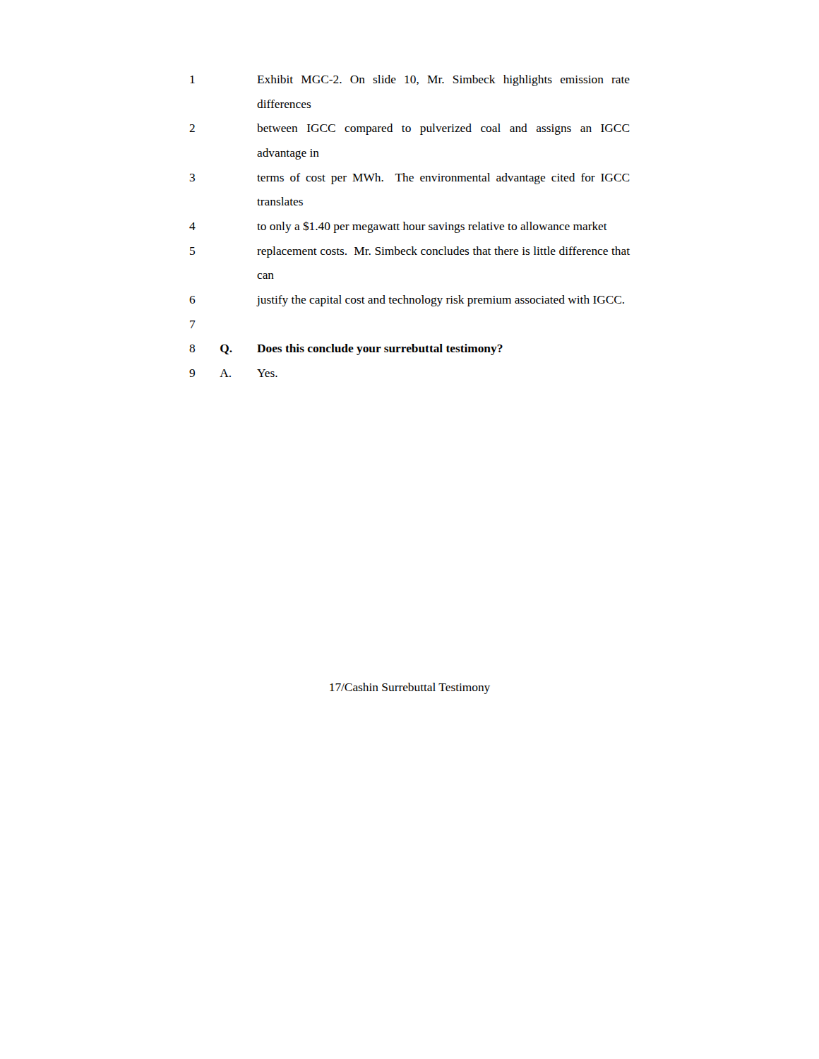| 1 | | Exhibit MGC-2. On slide 10, Mr. Simbeck highlights emission rate differences |
| 2 | | between IGCC compared to pulverized coal and assigns an IGCC advantage in |
| 3 | | terms of cost per MWh. The environmental advantage cited for IGCC translates |
| 4 | | to only a $1.40 per megawatt hour savings relative to allowance market |
| 5 | | replacement costs. Mr. Simbeck concludes that there is little difference that can |
| 6 | | justify the capital cost and technology risk premium associated with IGCC. |
| 7 | | |
| 8 | Q. | Does this conclude your surrebuttal testimony? |
| 9 | A. | Yes. |
17/Cashin Surrebuttal Testimony